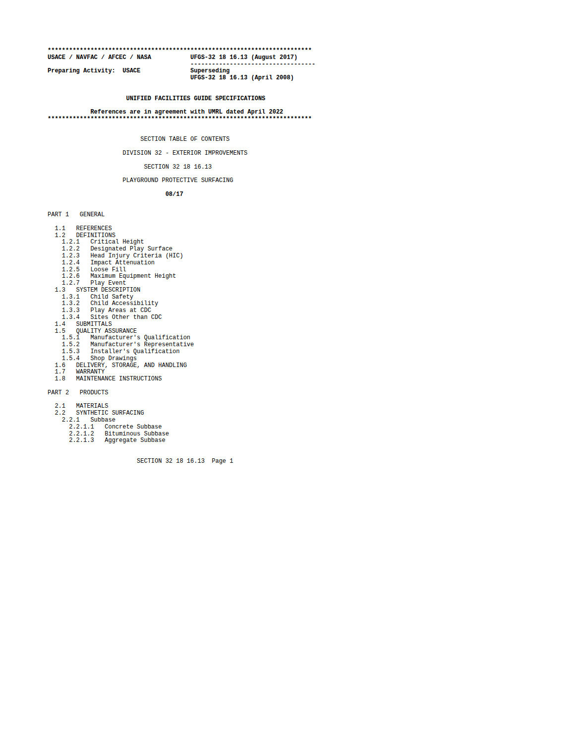**************************************************************************
USACE / NAVFAC / AFCEC / NASA           UFGS-32 18 16.13 (August 2017)
                                        -----------------------------------
Preparing Activity:  USACE              Superseding
                                        UFGS-32 18 16.13 (April 2008)


                      UNIFIED FACILITIES GUIDE SPECIFICATIONS

            References are in agreement with UMRL dated April 2022
**************************************************************************


                          SECTION TABLE OF CONTENTS

                     DIVISION 32 - EXTERIOR IMPROVEMENTS

                           SECTION 32 18 16.13

                     PLAYGROUND PROTECTIVE SURFACING

                                 08/17


PART 1   GENERAL

  1.1   REFERENCES
  1.2   DEFINITIONS
    1.2.1   Critical Height
    1.2.2   Designated Play Surface
    1.2.3   Head Injury Criteria (HIC)
    1.2.4   Impact Attenuation
    1.2.5   Loose Fill
    1.2.6   Maximum Equipment Height
    1.2.7   Play Event
  1.3   SYSTEM DESCRIPTION
    1.3.1   Child Safety
    1.3.2   Child Accessibility
    1.3.3   Play Areas at CDC
    1.3.4   Sites Other than CDC
  1.4   SUBMITTALS
  1.5   QUALITY ASSURANCE
    1.5.1   Manufacturer's Qualification
    1.5.2   Manufacturer's Representative
    1.5.3   Installer's Qualification
    1.5.4   Shop Drawings
  1.6   DELIVERY, STORAGE, AND HANDLING
  1.7   WARRANTY
  1.8   MAINTENANCE INSTRUCTIONS

PART 2   PRODUCTS

  2.1   MATERIALS
  2.2   SYNTHETIC SURFACING
    2.2.1   Subbase
      2.2.1.1   Concrete Subbase
      2.2.1.2   Bituminous Subbase
      2.2.1.3   Aggregate Subbase


                         SECTION 32 18 16.13  Page 1